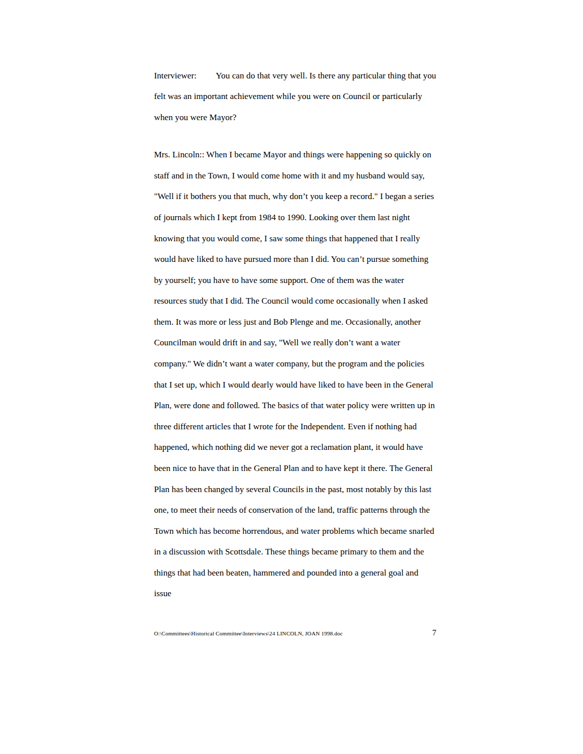Interviewer: You can do that very well. Is there any particular thing that you felt was an important achievement while you were on Council or particularly when you were Mayor?
Mrs. Lincoln:: When I became Mayor and things were happening so quickly on staff and in the Town, I would come home with it and my husband would say, "Well if it bothers you that much, why don’t you keep a record." I began a series of journals which I kept from 1984 to 1990. Looking over them last night knowing that you would come, I saw some things that happened that I really would have liked to have pursued more than I did. You can’t pursue something by yourself; you have to have some support. One of them was the water resources study that I did. The Council would come occasionally when I asked them. It was more or less just and Bob Plenge and me. Occasionally, another Councilman would drift in and say, "Well we really don’t want a water company." We didn’t want a water company, but the program and the policies that I set up, which I would dearly would have liked to have been in the General Plan, were done and followed. The basics of that water policy were written up in three different articles that I wrote for the Independent. Even if nothing had happened, which nothing did we never got a reclamation plant, it would have been nice to have that in the General Plan and to have kept it there. The General Plan has been changed by several Councils in the past, most notably by this last one, to meet their needs of conservation of the land, traffic patterns through the Town which has become horrendous, and water problems which became snarled in a discussion with Scottsdale. These things became primary to them and the things that had been beaten, hammered and pounded into a general goal and issue
O:\Committees\Historical Committee\Interviews\24 LINCOLN, JOAN 1998.doc 7